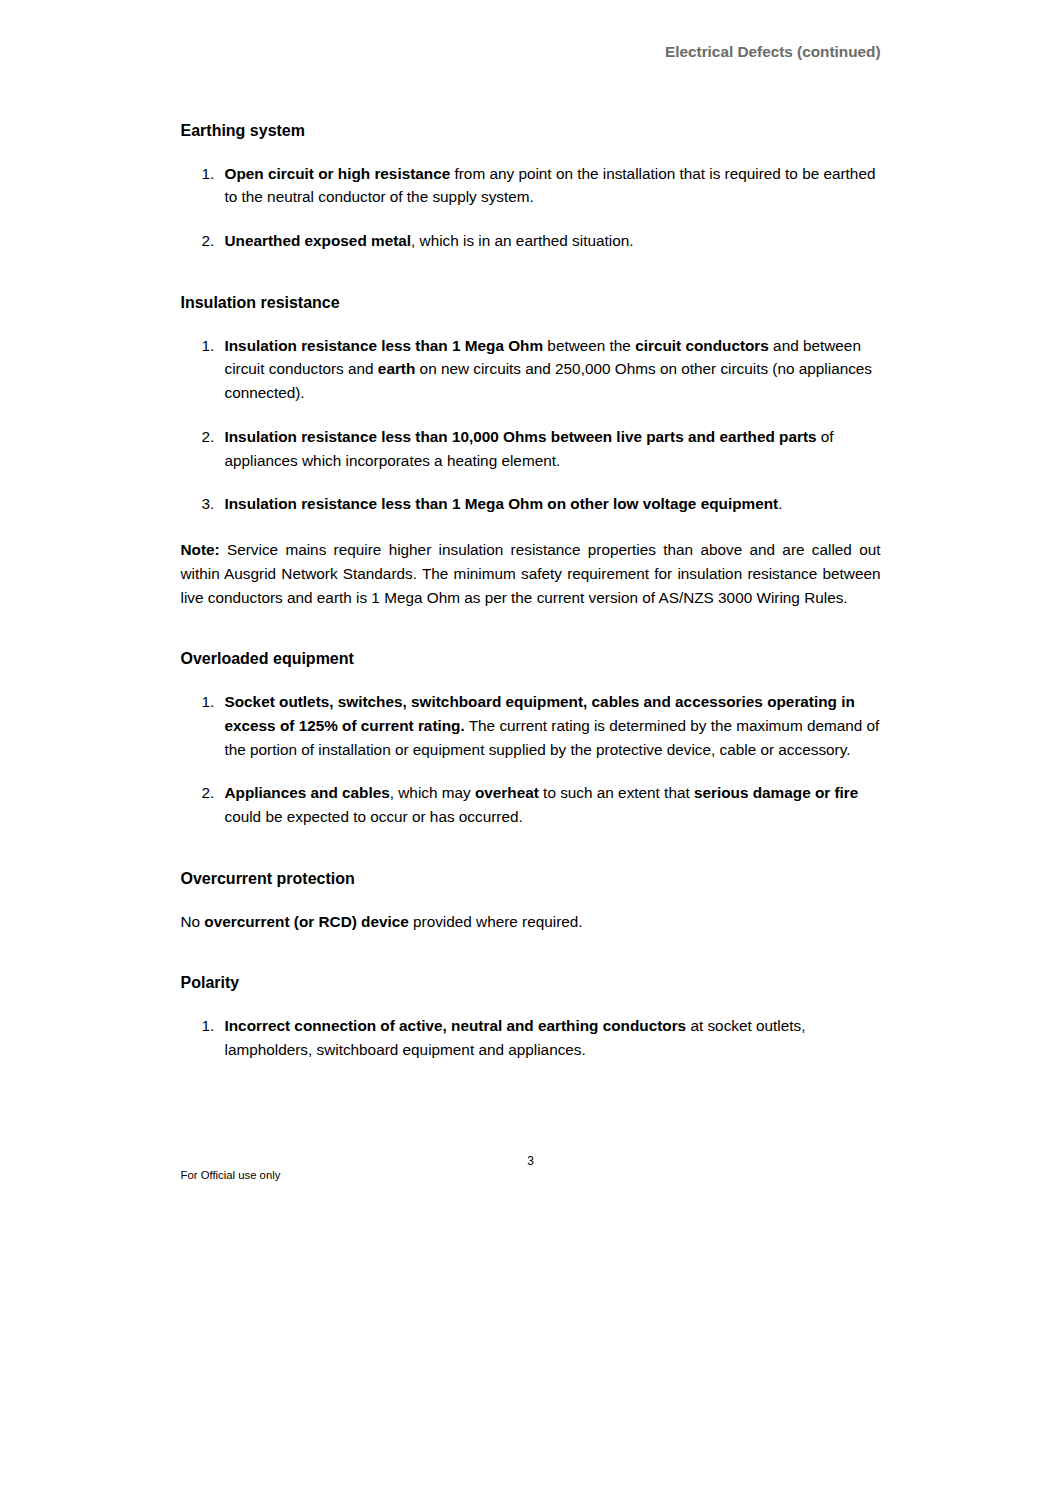Electrical Defects (continued)
Earthing system
Open circuit or high resistance from any point on the installation that is required to be earthed to the neutral conductor of the supply system.
Unearthed exposed metal, which is in an earthed situation.
Insulation resistance
Insulation resistance less than 1 Mega Ohm between the circuit conductors and between circuit conductors and earth on new circuits and 250,000 Ohms on other circuits (no appliances connected).
Insulation resistance less than 10,000 Ohms between live parts and earthed parts of appliances which incorporates a heating element.
Insulation resistance less than 1 Mega Ohm on other low voltage equipment.
Note: Service mains require higher insulation resistance properties than above and are called out within Ausgrid Network Standards. The minimum safety requirement for insulation resistance between live conductors and earth is 1 Mega Ohm as per the current version of AS/NZS 3000 Wiring Rules.
Overloaded equipment
Socket outlets, switches, switchboard equipment, cables and accessories operating in excess of 125% of current rating. The current rating is determined by the maximum demand of the portion of installation or equipment supplied by the protective device, cable or accessory.
Appliances and cables, which may overheat to such an extent that serious damage or fire could be expected to occur or has occurred.
Overcurrent protection
No overcurrent (or RCD) device provided where required.
Polarity
Incorrect connection of active, neutral and earthing conductors at socket outlets, lampholders, switchboard equipment and appliances.
3
For Official use only